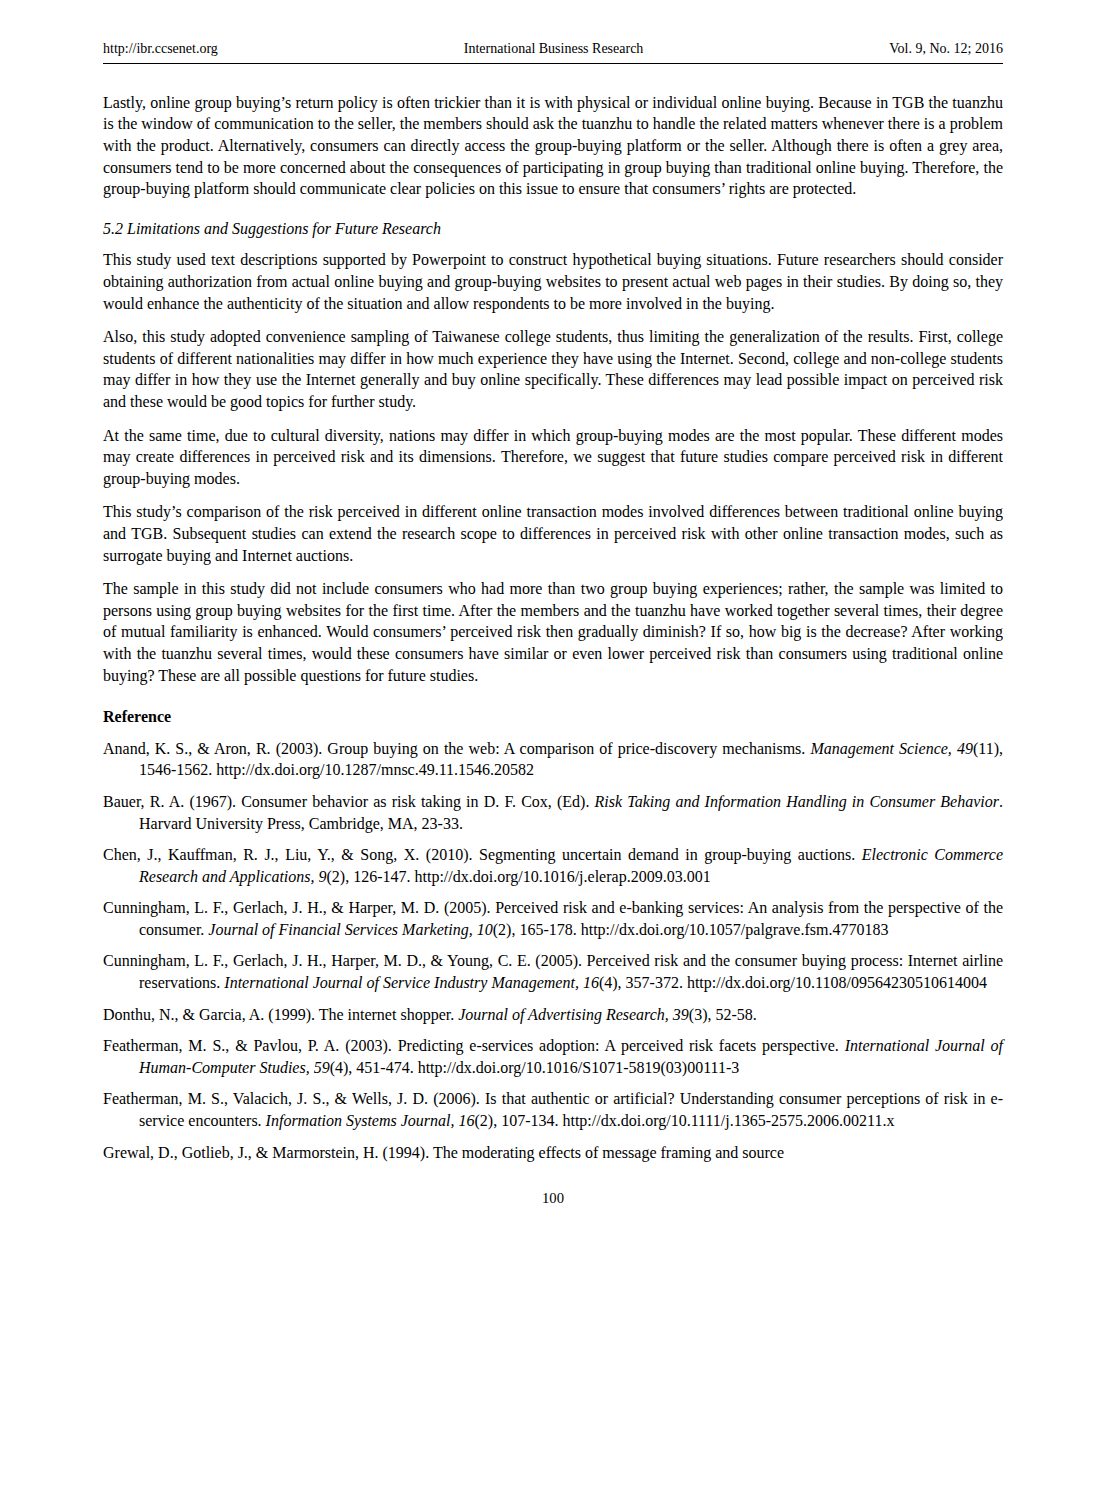http://ibr.ccsenet.org
International Business Research
Vol. 9, No. 12; 2016
Lastly, online group buying’s return policy is often trickier than it is with physical or individual online buying. Because in TGB the tuanzhu is the window of communication to the seller, the members should ask the tuanzhu to handle the related matters whenever there is a problem with the product. Alternatively, consumers can directly access the group-buying platform or the seller. Although there is often a grey area, consumers tend to be more concerned about the consequences of participating in group buying than traditional online buying. Therefore, the group-buying platform should communicate clear policies on this issue to ensure that consumers’ rights are protected.
5.2 Limitations and Suggestions for Future Research
This study used text descriptions supported by Powerpoint to construct hypothetical buying situations. Future researchers should consider obtaining authorization from actual online buying and group-buying websites to present actual web pages in their studies. By doing so, they would enhance the authenticity of the situation and allow respondents to be more involved in the buying.
Also, this study adopted convenience sampling of Taiwanese college students, thus limiting the generalization of the results. First, college students of different nationalities may differ in how much experience they have using the Internet. Second, college and non-college students may differ in how they use the Internet generally and buy online specifically. These differences may lead possible impact on perceived risk and these would be good topics for further study.
At the same time, due to cultural diversity, nations may differ in which group-buying modes are the most popular. These different modes may create differences in perceived risk and its dimensions. Therefore, we suggest that future studies compare perceived risk in different group-buying modes.
This study’s comparison of the risk perceived in different online transaction modes involved differences between traditional online buying and TGB. Subsequent studies can extend the research scope to differences in perceived risk with other online transaction modes, such as surrogate buying and Internet auctions.
The sample in this study did not include consumers who had more than two group buying experiences; rather, the sample was limited to persons using group buying websites for the first time. After the members and the tuanzhu have worked together several times, their degree of mutual familiarity is enhanced. Would consumers’ perceived risk then gradually diminish? If so, how big is the decrease? After working with the tuanzhu several times, would these consumers have similar or even lower perceived risk than consumers using traditional online buying? These are all possible questions for future studies.
Reference
Anand, K. S., & Aron, R. (2003). Group buying on the web: A comparison of price-discovery mechanisms. Management Science, 49(11), 1546-1562. http://dx.doi.org/10.1287/mnsc.49.11.1546.20582
Bauer, R. A. (1967). Consumer behavior as risk taking in D. F. Cox, (Ed). Risk Taking and Information Handling in Consumer Behavior. Harvard University Press, Cambridge, MA, 23-33.
Chen, J., Kauffman, R. J., Liu, Y., & Song, X. (2010). Segmenting uncertain demand in group-buying auctions. Electronic Commerce Research and Applications, 9(2), 126-147. http://dx.doi.org/10.1016/j.elerap.2009.03.001
Cunningham, L. F., Gerlach, J. H., & Harper, M. D. (2005). Perceived risk and e-banking services: An analysis from the perspective of the consumer. Journal of Financial Services Marketing, 10(2), 165-178. http://dx.doi.org/10.1057/palgrave.fsm.4770183
Cunningham, L. F., Gerlach, J. H., Harper, M. D., & Young, C. E. (2005). Perceived risk and the consumer buying process: Internet airline reservations. International Journal of Service Industry Management, 16(4), 357-372. http://dx.doi.org/10.1108/09564230510614004
Donthu, N., & Garcia, A. (1999). The internet shopper. Journal of Advertising Research, 39(3), 52-58.
Featherman, M. S., & Pavlou, P. A. (2003). Predicting e-services adoption: A perceived risk facets perspective. International Journal of Human-Computer Studies, 59(4), 451-474. http://dx.doi.org/10.1016/S1071-5819(03)00111-3
Featherman, M. S., Valacich, J. S., & Wells, J. D. (2006). Is that authentic or artificial? Understanding consumer perceptions of risk in e-service encounters. Information Systems Journal, 16(2), 107-134. http://dx.doi.org/10.1111/j.1365-2575.2006.00211.x
Grewal, D., Gotlieb, J., & Marmorstein, H. (1994). The moderating effects of message framing and source
100